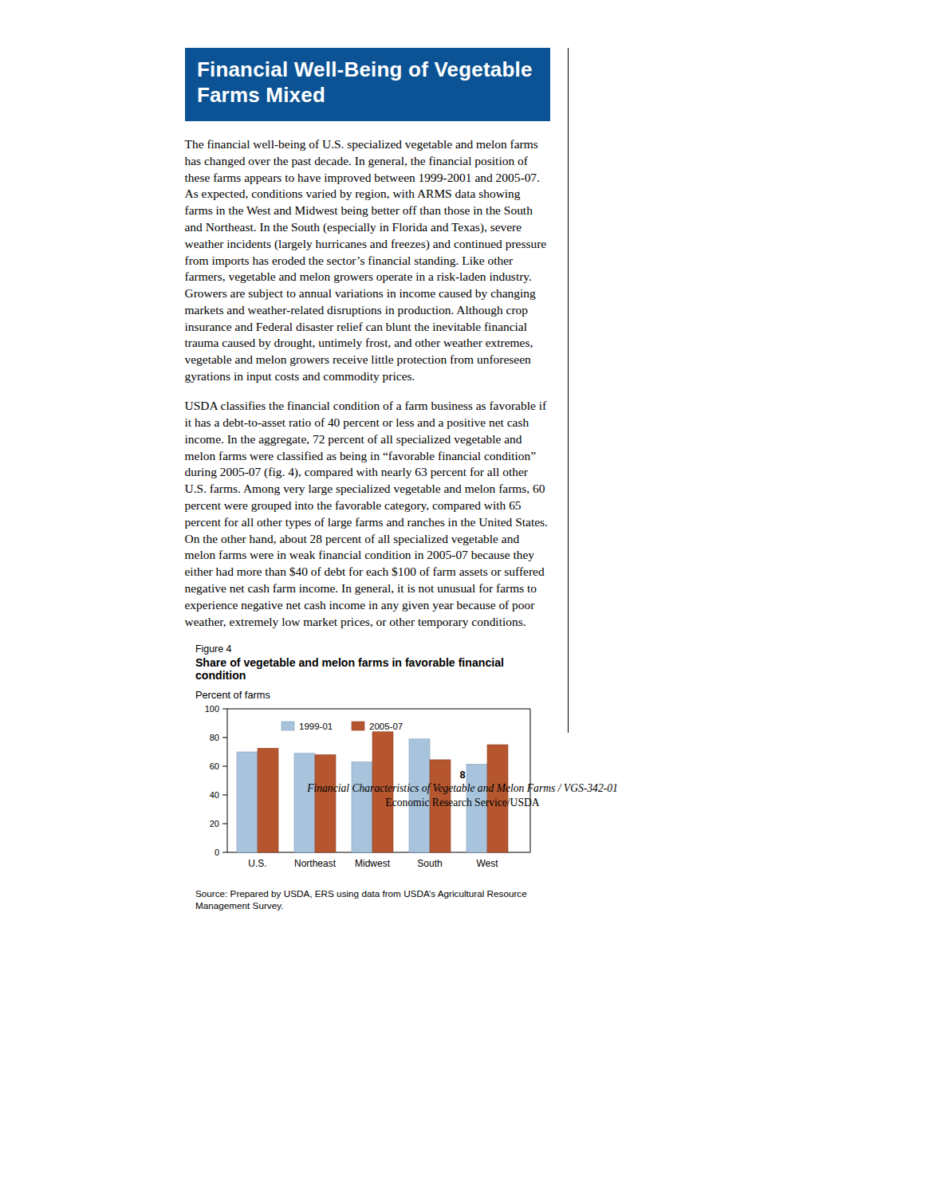Financial Well-Being of Vegetable
Farms Mixed
The financial well-being of U.S. specialized vegetable and melon farms has changed over the past decade. In general, the financial position of these farms appears to have improved between 1999-2001 and 2005-07. As expected, conditions varied by region, with ARMS data showing farms in the West and Midwest being better off than those in the South and Northeast. In the South (especially in Florida and Texas), severe weather incidents (largely hurricanes and freezes) and continued pressure from imports has eroded the sector’s financial standing. Like other farmers, vegetable and melon growers operate in a risk-laden industry. Growers are subject to annual variations in income caused by changing markets and weather-related disruptions in production. Although crop insurance and Federal disaster relief can blunt the inevitable financial trauma caused by drought, untimely frost, and other weather extremes, vegetable and melon growers receive little protection from unforeseen gyrations in input costs and commodity prices.
USDA classifies the financial condition of a farm business as favorable if it has a debt-to-asset ratio of 40 percent or less and a positive net cash income. In the aggregate, 72 percent of all specialized vegetable and melon farms were classified as being in “favorable financial condition” during 2005-07 (fig. 4), compared with nearly 63 percent for all other U.S. farms. Among very large specialized vegetable and melon farms, 60 percent were grouped into the favorable category, compared with 65 percent for all other types of large farms and ranches in the United States. On the other hand, about 28 percent of all specialized vegetable and melon farms were in weak financial condition in 2005-07 because they either had more than $40 of debt for each $100 of farm assets or suffered negative net cash farm income. In general, it is not unusual for farms to experience negative net cash income in any given year because of poor weather, extremely low market prices, or other temporary conditions.
Figure 4
Share of vegetable and melon farms in favorable financial condition
Percent of farms
100 80 60 40 20 0 1999-01 2005-07 U.S. Northeast Midwest South West
Source: Prepared by USDA, ERS using data from USDA’s Agricultural Resource
Management Survey.
8
Financial Characteristics of Vegetable and Melon Farms / VGS-342-01
Economic Research Service/USDA